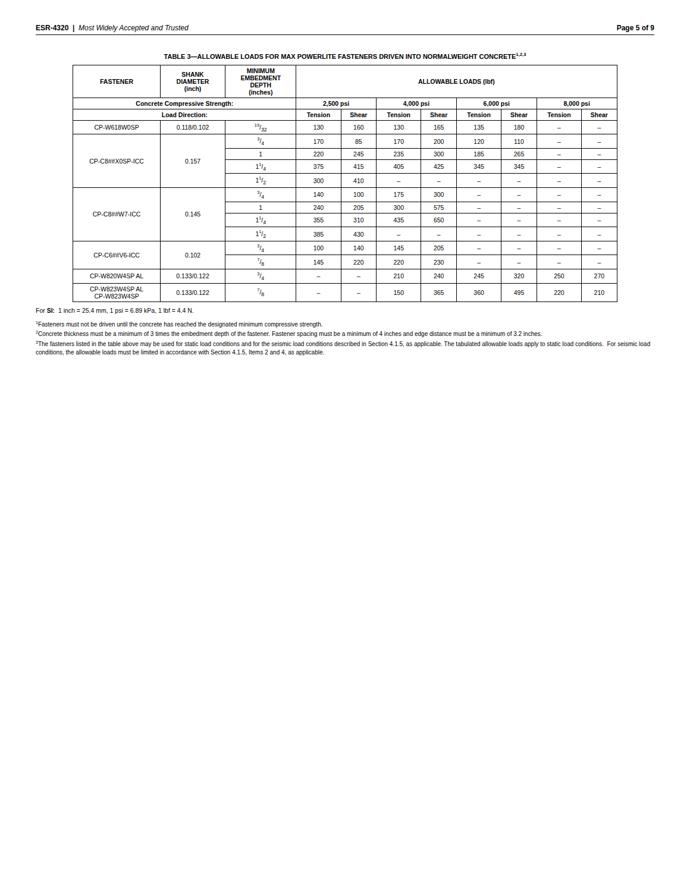ESR-4320 | Most Widely Accepted and Trusted
Page 5 of 9
TABLE 3—ALLOWABLE LOADS FOR MAX POWERLITE FASTENERS DRIVEN INTO NORMALWEIGHT CONCRETE1,2,3
| FASTENER | SHANK DIAMETER (inch) | MINIMUM EMBEDMENT DEPTH (inches) | ALLOWABLE LOADS (lbf) |
| --- | --- | --- | --- |
| Concrete Compressive Strength: | 2,500 psi | 4,000 psi | 6,000 psi | 8,000 psi |
| Load Direction: | Tension | Shear | Tension | Shear | Tension | Shear | Tension | Shear |
| CP-W618W0SP | 0.118/0.102 | 19 / 32 | 130 | 160 | 130 | 165 | 135 | 180 | – | – |
| CP-C8##X0SP-ICC | 0.157 | 3 / 4 | 170 | 85 | 170 | 200 | 120 | 110 | – | – |
| 1 | 220 | 245 | 235 | 300 | 185 | 265 | – | – |
| 1 1 / 4 | 375 | 415 | 405 | 425 | 345 | 345 | – | – |
| 1 1 / 2 | 300 | 410 | – | – | – | – | – | – |
| CP-C8##W7-ICC | 0.145 | 3 / 4 | 140 | 100 | 175 | 300 | – | – | – | – |
| 1 | 240 | 205 | 300 | 575 | – | – | – | – |
| 1 1 / 4 | 355 | 310 | 435 | 650 | – | – | – | – |
| 1 1 / 2 | 385 | 430 | – | – | – | – | – | – |
| CP-C6##V6-ICC | 0.102 | 3 / 4 | 100 | 140 | 145 | 205 | – | – | – | – |
| 7 / 8 | 145 | 220 | 220 | 230 | – | – | – | – |
| CP-W820W4SP AL | 0.133/0.122 | 3 / 4 | – | – | 210 | 240 | 245 | 320 | 250 | 270 |
| CP-W823W4SP AL CP-W823W4SP | 0.133/0.122 | 7 / 8 | – | – | 150 | 365 | 360 | 495 | 220 | 210 |
For SI: 1 inch = 25.4 mm, 1 psi = 6.89 kPa, 1 lbf = 4.4 N.
1Fasteners must not be driven until the concrete has reached the designated minimum compressive strength.
2Concrete thickness must be a minimum of 3 times the embedment depth of the fastener. Fastener spacing must be a minimum of 4 inches and edge distance must be a minimum of 3.2 inches.
3The fasteners listed in the table above may be used for static load conditions and for the seismic load conditions described in Section 4.1.5, as applicable. The tabulated allowable loads apply to static load conditions. For seismic load conditions, the allowable loads must be limited in accordance with Section 4.1.5, Items 2 and 4, as applicable.